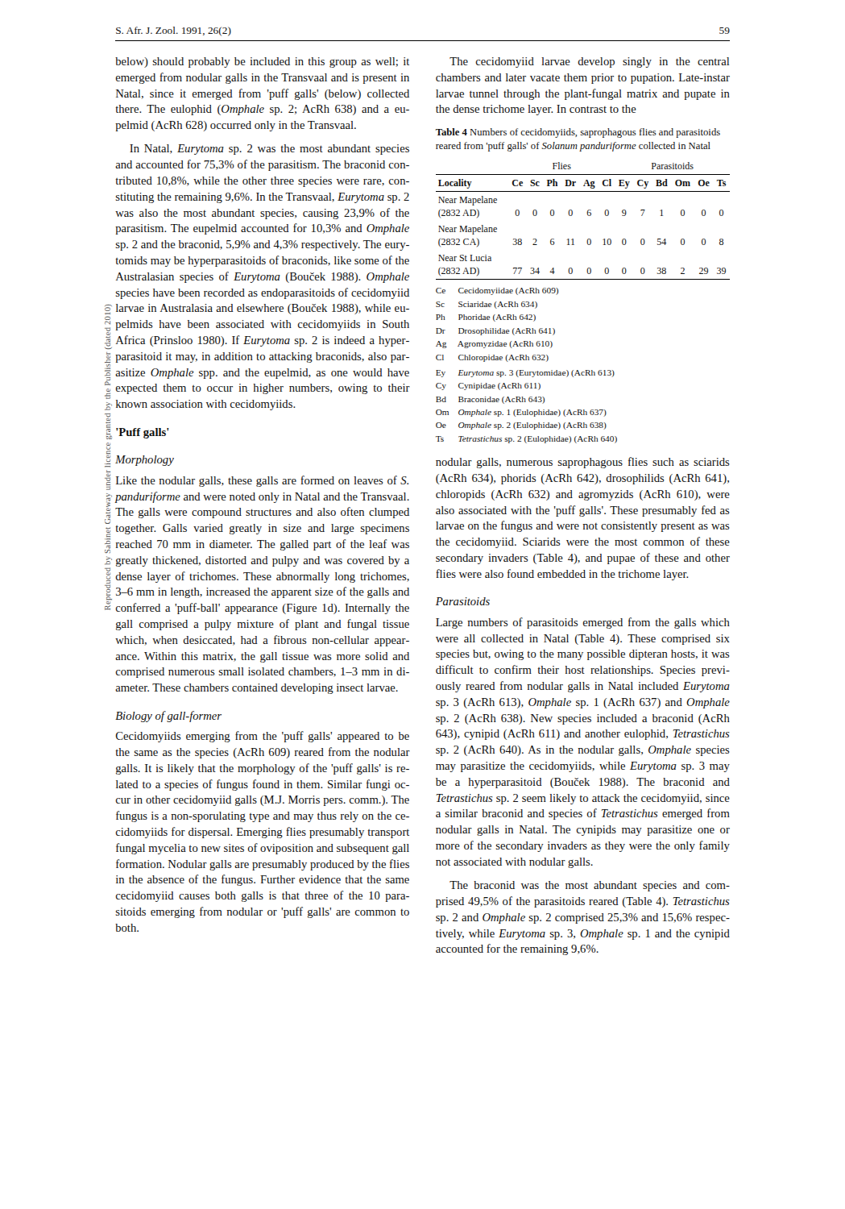Reproduced by Sabinet Gateway under licence granted by the Publisher (dated 2010)
S. Afr. J. Zool. 1991, 26(2) 59
below) should probably be included in this group as well; it emerged from nodular galls in the Transvaal and is present in Natal, since it emerged from 'puff galls' (below) collected there. The eulophid (Omphale sp. 2; AcRh 638) and a eupelmid (AcRh 628) occurred only in the Transvaal.
In Natal, Eurytoma sp. 2 was the most abundant species and accounted for 75,3% of the parasitism. The braconid contributed 10,8%, while the other three species were rare, constituting the remaining 9,6%. In the Transvaal, Eurytoma sp. 2 was also the most abundant species, causing 23,9% of the parasitism. The eupelmid accounted for 10,3% and Omphale sp. 2 and the braconid, 5,9% and 4,3% respectively. The eurytomids may be hyperparasitoids of braconids, like some of the Australasian species of Eurytoma (Bouček 1988). Omphale species have been recorded as endoparasitoids of cecidomyiid larvae in Australasia and elsewhere (Bouček 1988), while eupelmids have been associated with cecidomyiids in South Africa (Prinsloo 1980). If Eurytoma sp. 2 is indeed a hyperparasitoid it may, in addition to attacking braconids, also parasitize Omphale spp. and the eupelmid, as one would have expected them to occur in higher numbers, owing to their known association with cecidomyiids.
'Puff galls'
Morphology
Like the nodular galls, these galls are formed on leaves of S. panduriforme and were noted only in Natal and the Transvaal. The galls were compound structures and also often clumped together. Galls varied greatly in size and large specimens reached 70 mm in diameter. The galled part of the leaf was greatly thickened, distorted and pulpy and was covered by a dense layer of trichomes. These abnormally long trichomes, 3–6 mm in length, increased the apparent size of the galls and conferred a 'puff-ball' appearance (Figure 1d). Internally the gall comprised a pulpy mixture of plant and fungal tissue which, when desiccated, had a fibrous non-cellular appearance. Within this matrix, the gall tissue was more solid and comprised numerous small isolated chambers, 1–3 mm in diameter. These chambers contained developing insect larvae.
Biology of gall-former
Cecidomyiids emerging from the 'puff galls' appeared to be the same as the species (AcRh 609) reared from the nodular galls. It is likely that the morphology of the 'puff galls' is related to a species of fungus found in them. Similar fungi occur in other cecidomyiid galls (M.J. Morris pers. comm.). The fungus is a non-sporulating type and may thus rely on the cecidomyiids for dispersal. Emerging flies presumably transport fungal mycelia to new sites of oviposition and subsequent gall formation. Nodular galls are presumably produced by the flies in the absence of the fungus. Further evidence that the same cecidomyiid causes both galls is that three of the 10 parasitoids emerging from nodular or 'puff galls' are common to both.
The cecidomyiid larvae develop singly in the central chambers and later vacate them prior to pupation. Late-instar larvae tunnel through the plant-fungal matrix and pupate in the dense trichome layer. In contrast to the
Table 4 Numbers of cecidomyiids, saprophagous flies and parasitoids reared from 'puff galls' of Solanum panduriforme collected in Natal
| | Flies | Parasitoids |
| --- | --- | --- |
| Locality | Ce | Sc | Ph | Dr | Ag | Cl | Ey | Cy | Bd | Om | Oe | Ts |
| Near Mapelane (2832 AD) | 0 | 0 | 0 | 0 | 6 | 0 | 9 | 7 | 1 | 0 | 0 | 0 |
| Near Mapelane (2832 CA) | 38 | 2 | 6 | 11 | 0 | 10 | 0 | 0 | 54 | 0 | 0 | 8 |
| Near St Lucia (2832 AD) | 77 | 34 | 4 | 0 | 0 | 0 | 0 | 0 | 38 | 2 | 29 | 39 |
Ce Cecidomyiidae (AcRh 609)
Sc Sciaridae (AcRh 634)
Ph Phoridae (AcRh 642)
Dr Drosophilidae (AcRh 641)
Ag Agromyzidae (AcRh 610)
Cl Chloropidae (AcRh 632)
Ey Eurytoma sp. 3 (Eurytomidae) (AcRh 613)
Cy Cynipidae (AcRh 611)
Bd Braconidae (AcRh 643)
Om Omphale sp. 1 (Eulophidae) (AcRh 637)
Oe Omphale sp. 2 (Eulophidae) (AcRh 638)
Ts Tetrastichus sp. 2 (Eulophidae) (AcRh 640)
nodular galls, numerous saprophagous flies such as sciarids (AcRh 634), phorids (AcRh 642), drosophilids (AcRh 641), chloropids (AcRh 632) and agromyzids (AcRh 610), were also associated with the 'puff galls'. These presumably fed as larvae on the fungus and were not consistently present as was the cecidomyiid. Sciarids were the most common of these secondary invaders (Table 4), and pupae of these and other flies were also found embedded in the trichome layer.
Parasitoids
Large numbers of parasitoids emerged from the galls which were all collected in Natal (Table 4). These comprised six species but, owing to the many possible dipteran hosts, it was difficult to confirm their host relationships. Species previously reared from nodular galls in Natal included Eurytoma sp. 3 (AcRh 613), Omphale sp. 1 (AcRh 637) and Omphale sp. 2 (AcRh 638). New species included a braconid (AcRh 643), cynipid (AcRh 611) and another eulophid, Tetrastichus sp. 2 (AcRh 640). As in the nodular galls, Omphale species may parasitize the cecidomyiids, while Eurytoma sp. 3 may be a hyperparasitoid (Bouček 1988). The braconid and Tetrastichus sp. 2 seem likely to attack the cecidomyiid, since a similar braconid and species of Tetrastichus emerged from nodular galls in Natal. The cynipids may parasitize one or more of the secondary invaders as they were the only family not associated with nodular galls.
The braconid was the most abundant species and comprised 49,5% of the parasitoids reared (Table 4). Tetrastichus sp. 2 and Omphale sp. 2 comprised 25,3% and 15,6% respectively, while Eurytoma sp. 3, Omphale sp. 1 and the cynipid accounted for the remaining 9,6%.